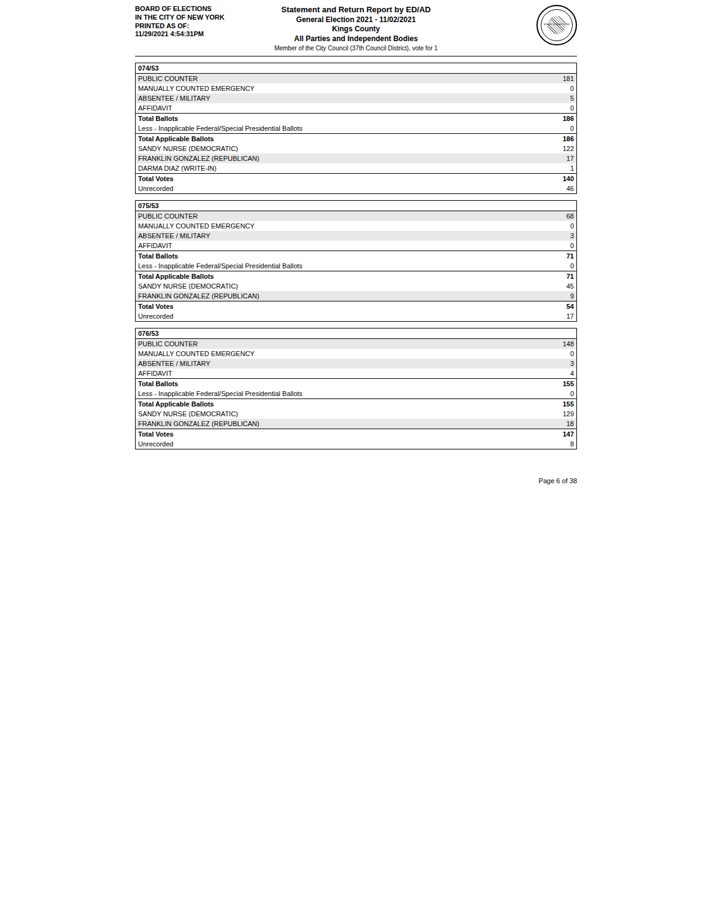BOARD OF ELECTIONS
IN THE CITY OF NEW YORK
PRINTED AS OF:
11/29/2021 4:54:31PM
Statement and Return Report by ED/AD
General Election 2021 - 11/02/2021
Kings County
All Parties and Independent Bodies
Member of the City Council (37th Council District), vote for 1
074/53
| PUBLIC COUNTER | 181 |
| MANUALLY COUNTED EMERGENCY | 0 |
| ABSENTEE / MILITARY | 5 |
| AFFIDAVIT | 0 |
| Total Ballots | 186 |
| Less - Inapplicable Federal/Special Presidential Ballots | 0 |
| Total Applicable Ballots | 186 |
| SANDY NURSE (DEMOCRATIC) | 122 |
| FRANKLIN GONZALEZ (REPUBLICAN) | 17 |
| DARMA DIAZ (WRITE-IN) | 1 |
| Total Votes | 140 |
| Unrecorded | 46 |
075/53
| PUBLIC COUNTER | 68 |
| MANUALLY COUNTED EMERGENCY | 0 |
| ABSENTEE / MILITARY | 3 |
| AFFIDAVIT | 0 |
| Total Ballots | 71 |
| Less - Inapplicable Federal/Special Presidential Ballots | 0 |
| Total Applicable Ballots | 71 |
| SANDY NURSE (DEMOCRATIC) | 45 |
| FRANKLIN GONZALEZ (REPUBLICAN) | 9 |
| Total Votes | 54 |
| Unrecorded | 17 |
076/53
| PUBLIC COUNTER | 148 |
| MANUALLY COUNTED EMERGENCY | 0 |
| ABSENTEE / MILITARY | 3 |
| AFFIDAVIT | 4 |
| Total Ballots | 155 |
| Less - Inapplicable Federal/Special Presidential Ballots | 0 |
| Total Applicable Ballots | 155 |
| SANDY NURSE (DEMOCRATIC) | 129 |
| FRANKLIN GONZALEZ (REPUBLICAN) | 18 |
| Total Votes | 147 |
| Unrecorded | 8 |
Page 6 of 38